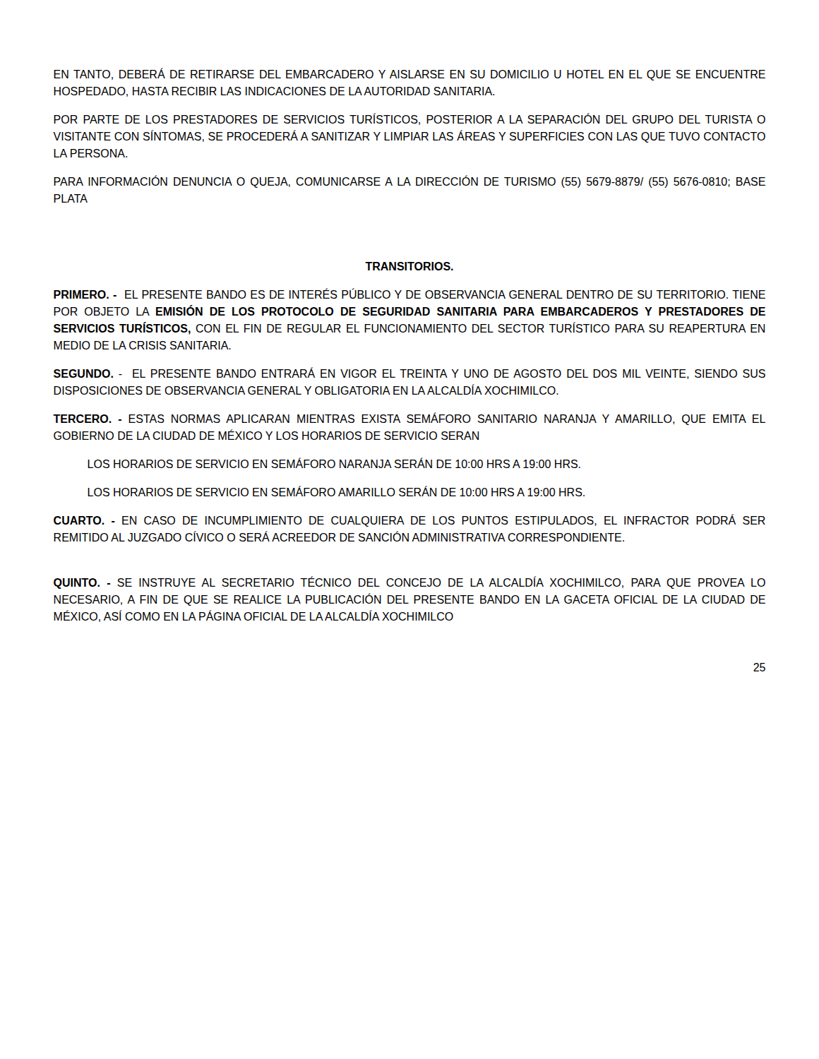EN TANTO, DEBERÁ DE RETIRARSE DEL EMBARCADERO Y AISLARSE EN SU DOMICILIO U HOTEL EN EL QUE SE ENCUENTRE HOSPEDADO, HASTA RECIBIR LAS INDICACIONES DE LA AUTORIDAD SANITARIA.
POR PARTE DE LOS PRESTADORES DE SERVICIOS TURÍSTICOS, POSTERIOR A LA SEPARACIÓN DEL GRUPO DEL TURISTA O VISITANTE CON SÍNTOMAS, SE PROCEDERÁ A SANITIZAR Y LIMPIAR LAS ÁREAS Y SUPERFICIES CON LAS QUE TUVO CONTACTO LA PERSONA.
PARA INFORMACIÓN DENUNCIA O QUEJA, COMUNICARSE A LA DIRECCIÓN DE TURISMO (55) 5679-8879/ (55) 5676-0810; BASE PLATA
TRANSITORIOS.
PRIMERO. - EL PRESENTE BANDO ES DE INTERÉS PÚBLICO Y DE OBSERVANCIA GENERAL DENTRO DE SU TERRITORIO. TIENE POR OBJETO LA EMISIÓN DE LOS PROTOCOLO DE SEGURIDAD SANITARIA PARA EMBARCADEROS Y PRESTADORES DE SERVICIOS TURÍSTICOS, CON EL FIN DE REGULAR EL FUNCIONAMIENTO DEL SECTOR TURÍSTICO PARA SU REAPERTURA EN MEDIO DE LA CRISIS SANITARIA.
SEGUNDO. - EL PRESENTE BANDO ENTRARÁ EN VIGOR EL TREINTA Y UNO DE AGOSTO DEL DOS MIL VEINTE, SIENDO SUS DISPOSICIONES DE OBSERVANCIA GENERAL Y OBLIGATORIA EN LA ALCALDÍA XOCHIMILCO.
TERCERO. - ESTAS NORMAS APLICARAN MIENTRAS EXISTA SEMÁFORO SANITARIO NARANJA Y AMARILLO, QUE EMITA EL GOBIERNO DE LA CIUDAD DE MÉXICO Y LOS HORARIOS DE SERVICIO SERAN
LOS HORARIOS DE SERVICIO EN SEMÁFORO NARANJA SERÁN DE 10:00 HRS A 19:00 HRS.
LOS HORARIOS DE SERVICIO EN SEMÁFORO AMARILLO SERÁN DE 10:00 HRS A 19:00 HRS.
CUARTO. - EN CASO DE INCUMPLIMIENTO DE CUALQUIERA DE LOS PUNTOS ESTIPULADOS, EL INFRACTOR PODRÁ SER REMITIDO AL JUZGADO CÍVICO O SERÁ ACREEDOR DE SANCIÓN ADMINISTRATIVA CORRESPONDIENTE.
QUINTO. - SE INSTRUYE AL SECRETARIO TÉCNICO DEL CONCEJO DE LA ALCALDÍA XOCHIMILCO, PARA QUE PROVEA LO NECESARIO, A FIN DE QUE SE REALICE LA PUBLICACIÓN DEL PRESENTE BANDO EN LA GACETA OFICIAL DE LA CIUDAD DE MÉXICO, ASÍ COMO EN LA PÁGINA OFICIAL DE LA ALCALDÍA XOCHIMILCO
25